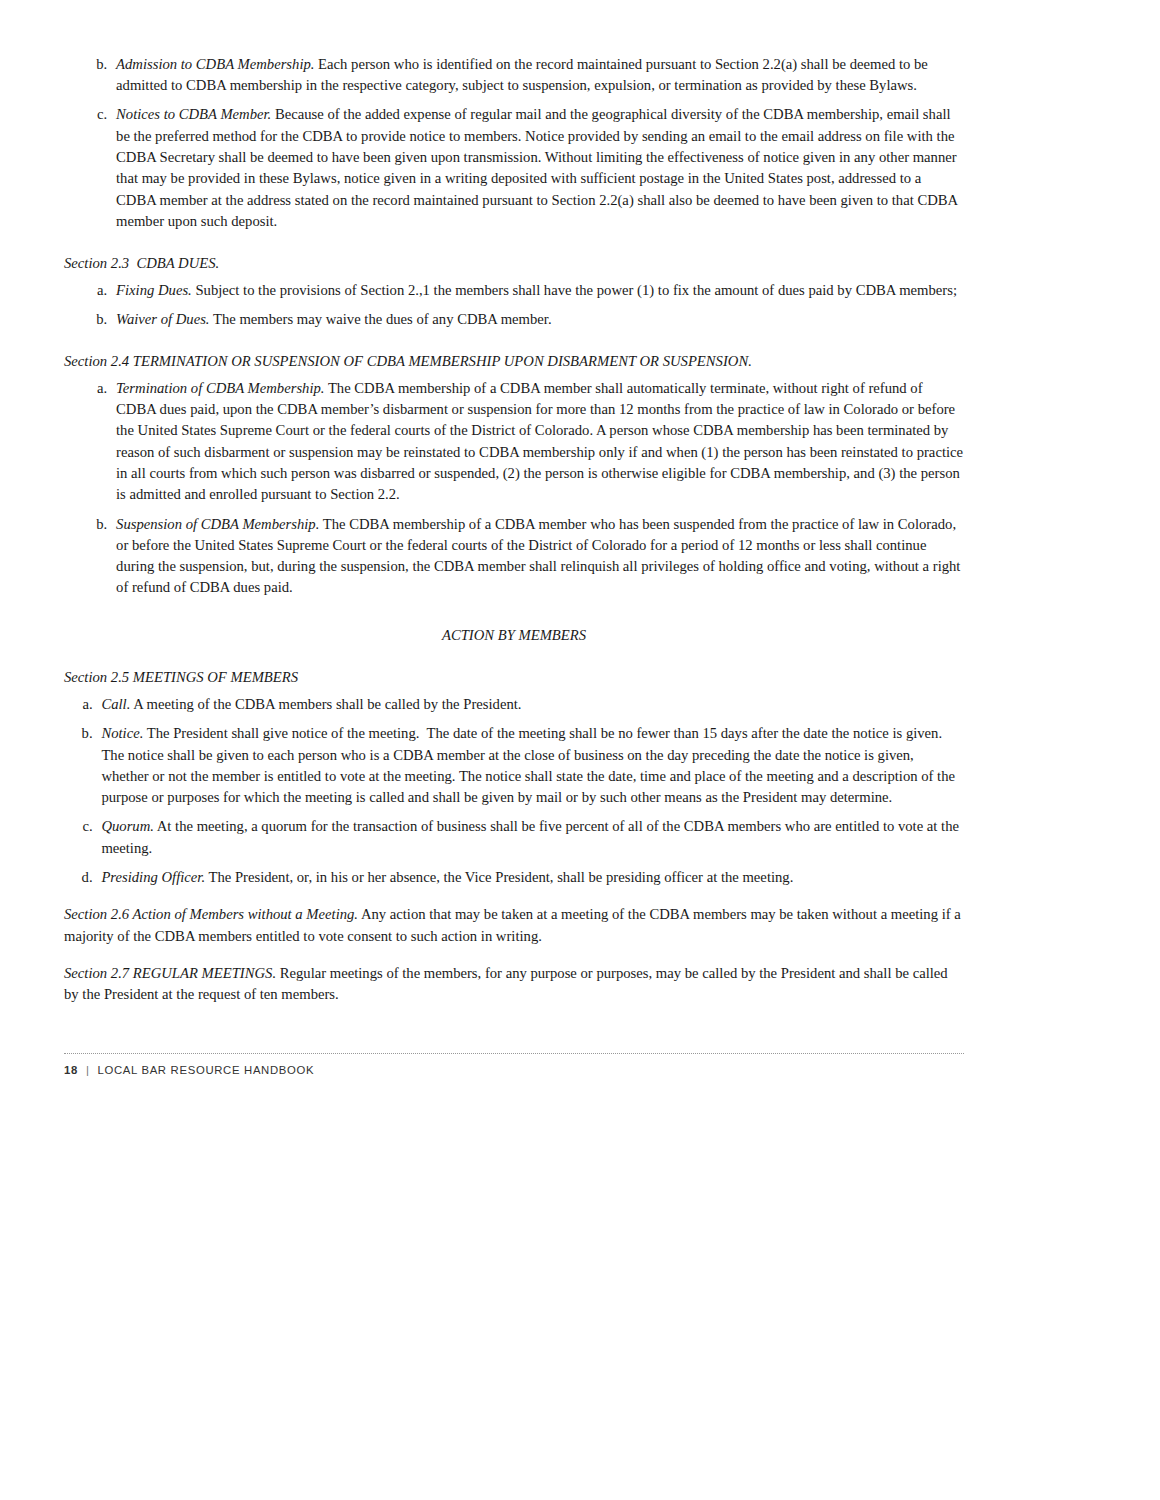Admission to CDBA Membership. Each person who is identified on the record maintained pursuant to Section 2.2(a) shall be deemed to be admitted to CDBA membership in the respective category, subject to suspension, expulsion, or termination as provided by these Bylaws.
Notices to CDBA Member. Because of the added expense of regular mail and the geographical diversity of the CDBA membership, email shall be the preferred method for the CDBA to provide notice to members. Notice provided by sending an email to the email address on file with the CDBA Secretary shall be deemed to have been given upon transmission. Without limiting the effectiveness of notice given in any other manner that may be provided in these Bylaws, notice given in a writing deposited with sufficient postage in the United States post, addressed to a CDBA member at the address stated on the record maintained pursuant to Section 2.2(a) shall also be deemed to have been given to that CDBA member upon such deposit.
Section 2.3 CDBA DUES.
Fixing Dues. Subject to the provisions of Section 2.,1 the members shall have the power (1) to fix the amount of dues paid by CDBA members;
Waiver of Dues. The members may waive the dues of any CDBA member.
Section 2.4 TERMINATION OR SUSPENSION OF CDBA MEMBERSHIP UPON DISBARMENT OR SUSPENSION.
Termination of CDBA Membership. The CDBA membership of a CDBA member shall automatically terminate, without right of refund of CDBA dues paid, upon the CDBA member’s disbarment or suspension for more than 12 months from the practice of law in Colorado or before the United States Supreme Court or the federal courts of the District of Colorado. A person whose CDBA membership has been terminated by reason of such disbarment or suspension may be reinstated to CDBA membership only if and when (1) the person has been reinstated to practice in all courts from which such person was disbarred or suspended, (2) the person is otherwise eligible for CDBA membership, and (3) the person is admitted and enrolled pursuant to Section 2.2.
Suspension of CDBA Membership. The CDBA membership of a CDBA member who has been suspended from the practice of law in Colorado, or before the United States Supreme Court or the federal courts of the District of Colorado for a period of 12 months or less shall continue during the suspension, but, during the suspension, the CDBA member shall relinquish all privileges of holding office and voting, without a right of refund of CDBA dues paid.
ACTION BY MEMBERS
Section 2.5 MEETINGS OF MEMBERS
Call. A meeting of the CDBA members shall be called by the President.
Notice. The President shall give notice of the meeting. The date of the meeting shall be no fewer than 15 days after the date the notice is given. The notice shall be given to each person who is a CDBA member at the close of business on the day preceding the date the notice is given, whether or not the member is entitled to vote at the meeting. The notice shall state the date, time and place of the meeting and a description of the purpose or purposes for which the meeting is called and shall be given by mail or by such other means as the President may determine.
Quorum. At the meeting, a quorum for the transaction of business shall be five percent of all of the CDBA members who are entitled to vote at the meeting.
Presiding Officer. The President, or, in his or her absence, the Vice President, shall be presiding officer at the meeting.
Section 2.6 Action of Members without a Meeting. Any action that may be taken at a meeting of the CDBA members may be taken without a meeting if a majority of the CDBA members entitled to vote consent to such action in writing.
Section 2.7 REGULAR MEETINGS. Regular meetings of the members, for any purpose or purposes, may be called by the President and shall be called by the President at the request of ten members.
18|LOCAL BAR RESOURCE HANDBOOK